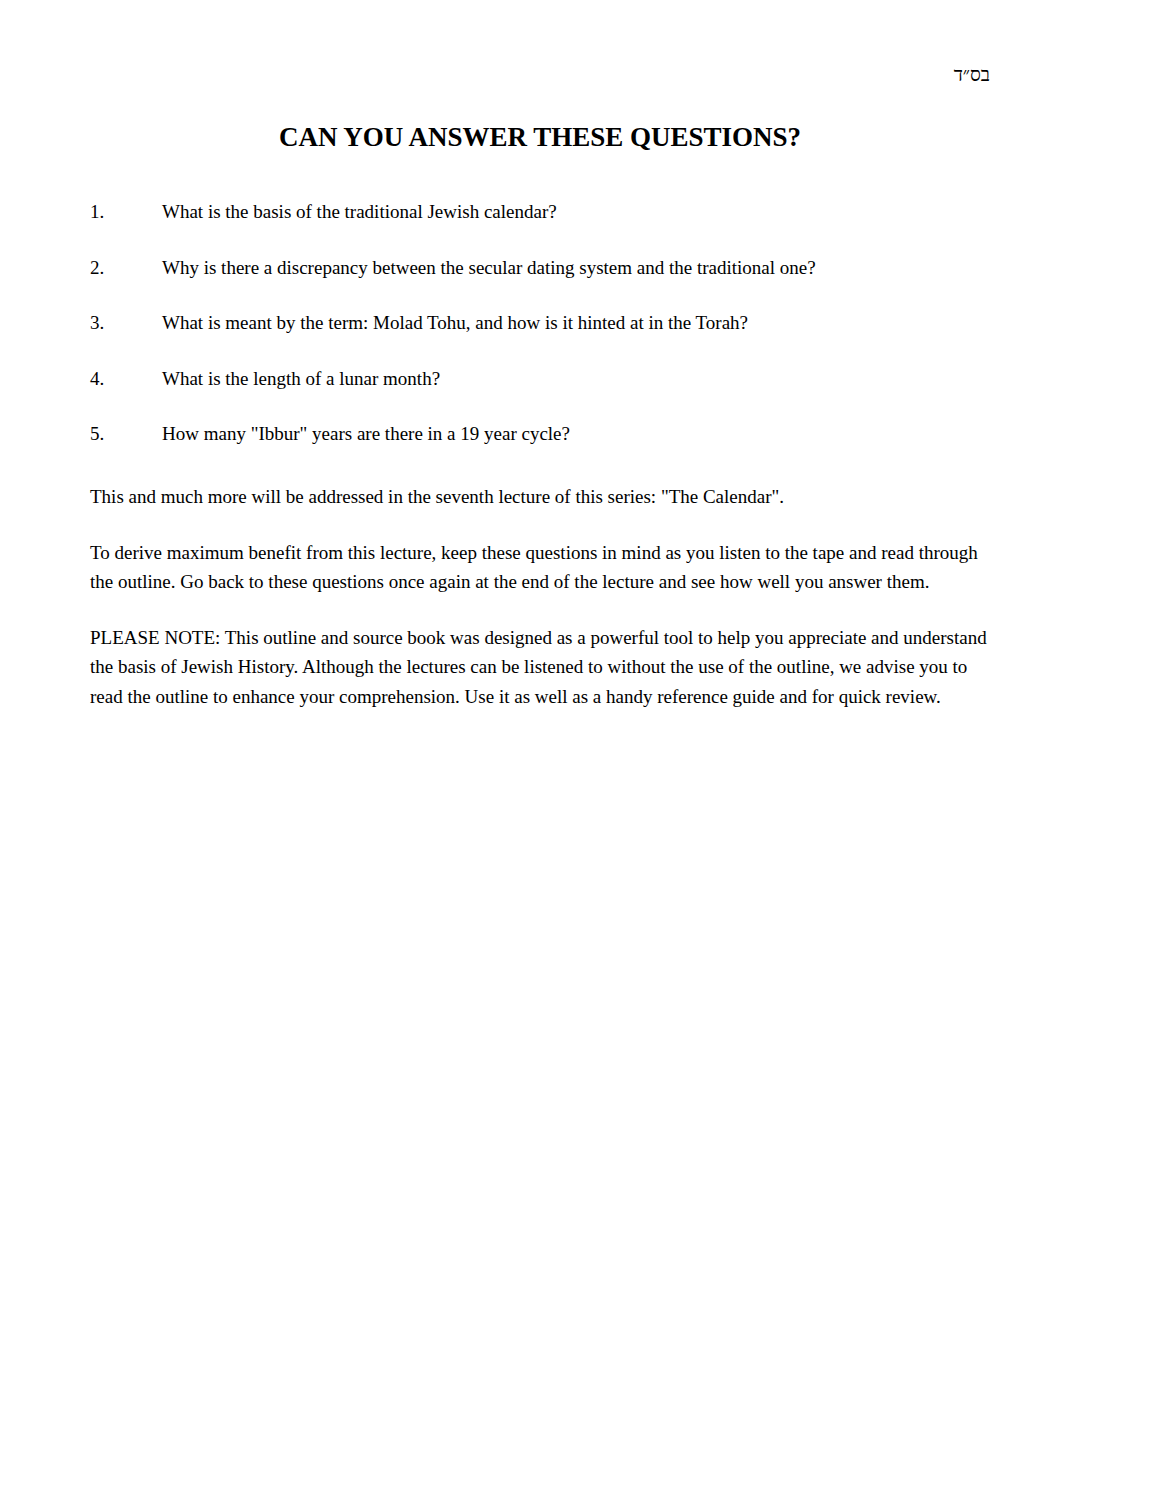בס״ד
CAN YOU ANSWER THESE QUESTIONS?
1. What is the basis of the traditional Jewish calendar?
2. Why is there a discrepancy between the secular dating system and the traditional one?
3. What is meant by the term: Molad Tohu, and how is it hinted at in the Torah?
4. What is the length of a lunar month?
5. How many "Ibbur" years are there in a 19 year cycle?
This and much more will be addressed in the seventh lecture of this series: "The Calendar".
To derive maximum benefit from this lecture, keep these questions in mind as you listen to the tape and read through the outline. Go back to these questions once again at the end of the lecture and see how well you answer them.
PLEASE NOTE: This outline and source book was designed as a powerful tool to help you appreciate and understand the basis of Jewish History. Although the lectures can be listened to without the use of the outline, we advise you to read the outline to enhance your comprehension. Use it as well as a handy reference guide and for quick review.